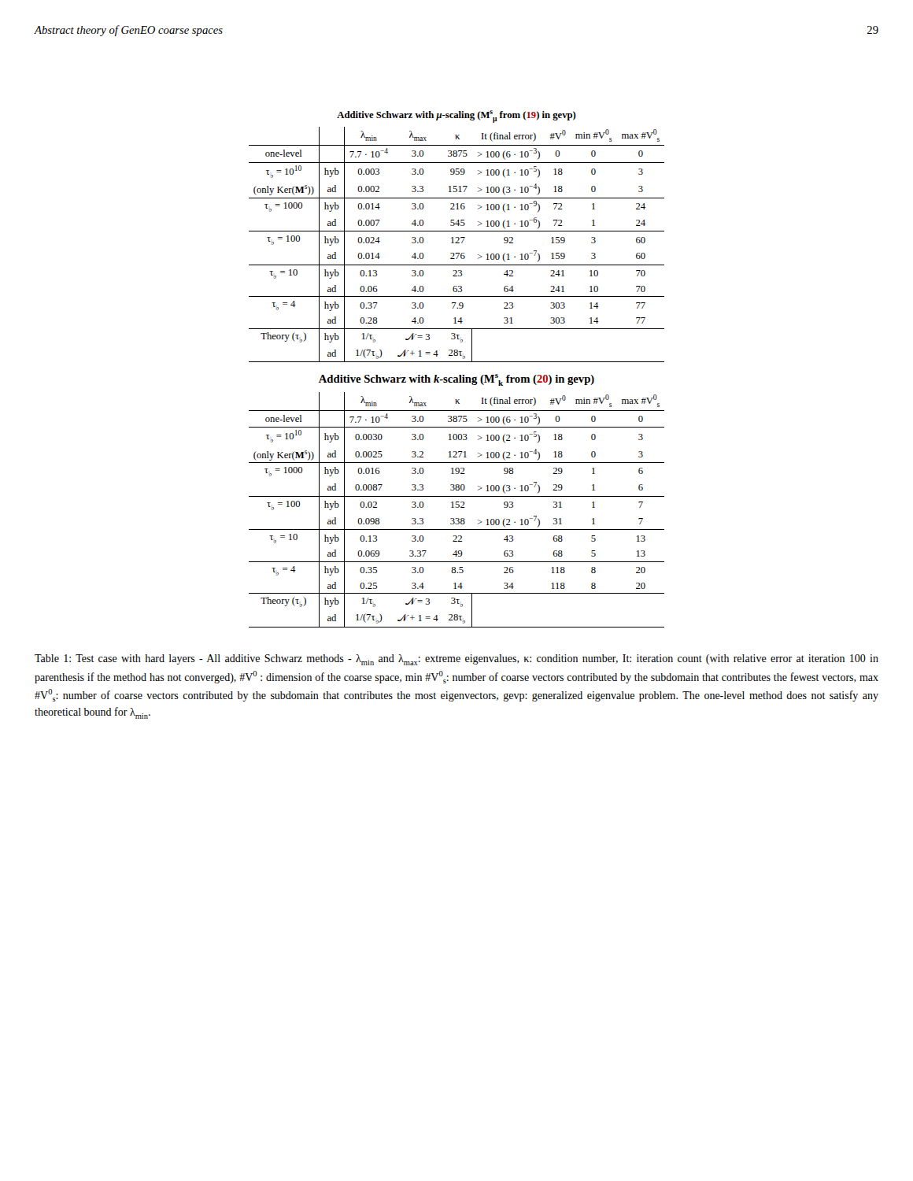Abstract theory of GenEO coarse spaces 29
Additive Schwarz with μ -scaling ( M s μ from ( 19 ) in gevp)
| | | λ min | λ max | κ | It (final error) | #V 0 | min #V 0 s | max #V 0 s |
| one-level | | 7.7 · 10 −4 | 3.0 | 3875 | > 100 (6 · 10 −3 ) | 0 | 0 | 0 |
| τ ♭ = 10 10 | hyb | 0.003 | 3.0 | 959 | > 100 (1 · 10 −5 ) | 18 | 0 | 3 |
| (only Ker( M s )) | ad | 0.002 | 3.3 | 1517 | > 100 (3 · 10 −4 ) | 18 | 0 | 3 |
| τ ♭ = 1000 | hyb | 0.014 | 3.0 | 216 | > 100 (1 · 10 −9 ) | 72 | 1 | 24 |
| | ad | 0.007 | 4.0 | 545 | > 100 (1 · 10 −6 ) | 72 | 1 | 24 |
| τ ♭ = 100 | hyb | 0.024 | 3.0 | 127 | 92 | 159 | 3 | 60 |
| | ad | 0.014 | 4.0 | 276 | > 100 (1 · 10 −7 ) | 159 | 3 | 60 |
| τ ♭ = 10 | hyb | 0.13 | 3.0 | 23 | 42 | 241 | 10 | 70 |
| | ad | 0.06 | 4.0 | 63 | 64 | 241 | 10 | 70 |
| τ ♭ = 4 | hyb | 0.37 | 3.0 | 7.9 | 23 | 303 | 14 | 77 |
| | ad | 0.28 | 4.0 | 14 | 31 | 303 | 14 | 77 |
| Theory (τ ♭ ) | hyb | 1/τ ♭ | 𝒩 = 3 | 3τ ♭ | | | | |
| | ad | 1/(7τ ♭ ) | 𝒩 + 1 = 4 | 28τ ♭ | | | | |
Additive Schwarz with k-scaling (Msk from (20) in gevp)
| | | λ min | λ max | κ | It (final error) | #V 0 | min #V 0 s | max #V 0 s |
| one-level | | 7.7 · 10 −4 | 3.0 | 3875 | > 100 (6 · 10 −3 ) | 0 | 0 | 0 |
| τ ♭ = 10 10 | hyb | 0.0030 | 3.0 | 1003 | > 100 (2 · 10 −5 ) | 18 | 0 | 3 |
| (only Ker( M s )) | ad | 0.0025 | 3.2 | 1271 | > 100 (2 · 10 −4 ) | 18 | 0 | 3 |
| τ ♭ = 1000 | hyb | 0.016 | 3.0 | 192 | 98 | 29 | 1 | 6 |
| | ad | 0.0087 | 3.3 | 380 | > 100 (3 · 10 −7 ) | 29 | 1 | 6 |
| τ ♭ = 100 | hyb | 0.02 | 3.0 | 152 | 93 | 31 | 1 | 7 |
| | ad | 0.098 | 3.3 | 338 | > 100 (2 · 10 −7 ) | 31 | 1 | 7 |
| τ ♭ = 10 | hyb | 0.13 | 3.0 | 22 | 43 | 68 | 5 | 13 |
| | ad | 0.069 | 3.37 | 49 | 63 | 68 | 5 | 13 |
| τ ♭ = 4 | hyb | 0.35 | 3.0 | 8.5 | 26 | 118 | 8 | 20 |
| | ad | 0.25 | 3.4 | 14 | 34 | 118 | 8 | 20 |
| Theory (τ ♭ ) | hyb | 1/τ ♭ | 𝒩 = 3 | 3τ ♭ | | | | |
| | ad | 1/(7τ ♭ ) | 𝒩 + 1 = 4 | 28τ ♭ | | | | |
Table 1: Test case with hard layers - All additive Schwarz methods - λmin and λmax: extreme eigenvalues, κ: condition number, It: iteration count (with relative error at iteration 100 in parenthesis if the method has not converged), #V0 : dimension of the coarse space, min #V0s: number of coarse vectors contributed by the subdomain that contributes the fewest vectors, max #V0s: number of coarse vectors contributed by the subdomain that contributes the most eigenvectors, gevp: generalized eigenvalue problem. The one-level method does not satisfy any theoretical bound for λmin.